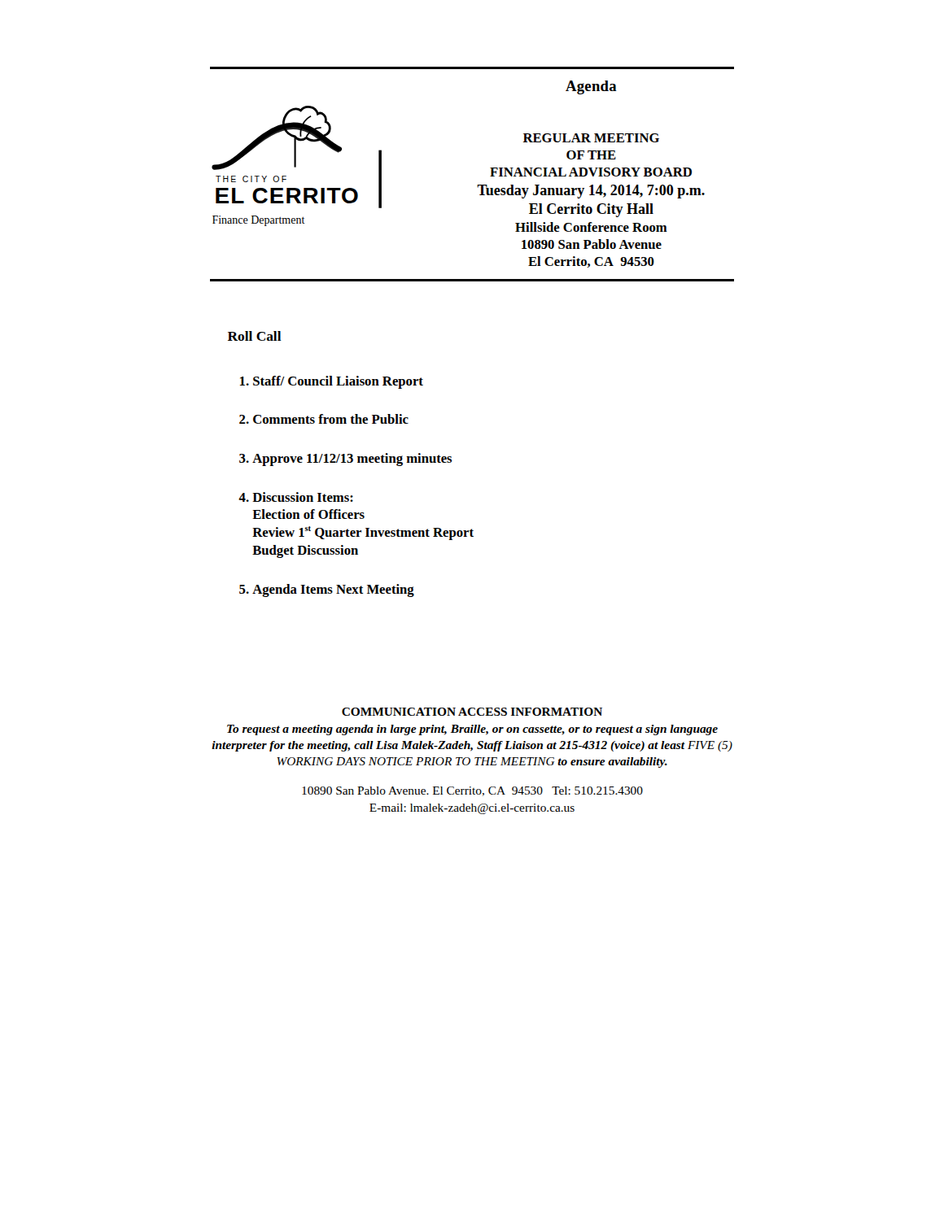THE CITY OF EL CERRITO
Finance Department
Agenda
REGULAR MEETING
OF THE
FINANCIAL ADVISORY BOARD
Tuesday January 14, 2014, 7:00 p.m.
El Cerrito City Hall
Hillside Conference Room
10890 San Pablo Avenue
El Cerrito, CA 94530
Roll Call
Staff/ Council Liaison Report
Comments from the Public
Approve 11/12/13 meeting minutes
Discussion Items:
Election of Officers
Review 1st Quarter Investment Report
Budget Discussion
Agenda Items Next Meeting
COMMUNICATION ACCESS INFORMATION
To request a meeting agenda in large print, Braille, or on cassette, or to request a sign language interpreter for the meeting, call Lisa Malek-Zadeh, Staff Liaison at 215-4312 (voice) at least FIVE (5) WORKING DAYS NOTICE PRIOR TO THE MEETING to ensure availability.
10890 San Pablo Avenue. El Cerrito, CA 94530 Tel: 510.215.4300
E-mail: lmalek-zadeh@ci.el-cerrito.ca.us